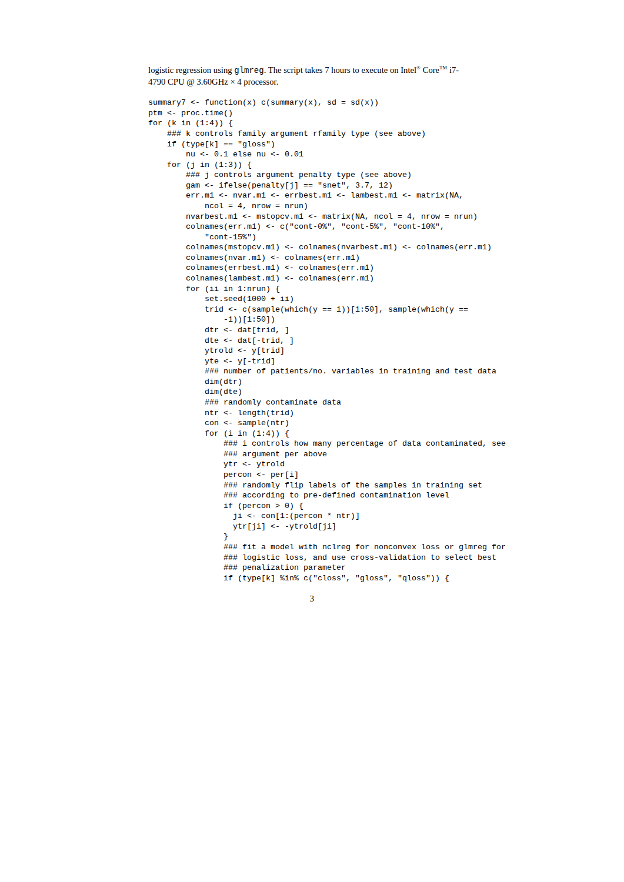logistic regression using glmreg. The script takes 7 hours to execute on Intel® CoreTM i7-4790 CPU @ 3.60GHz × 4 processor.
summary7 <- function(x) c(summary(x), sd = sd(x))
ptm <- proc.time()
for (k in (1:4)) {
    ### k controls family argument rfamily type (see above)
    if (type[k] == "gloss")
        nu <- 0.1 else nu <- 0.01
    for (j in (1:3)) {
        ### j controls argument penalty type (see above)
        gam <- ifelse(penalty[j] == "snet", 3.7, 12)
        err.m1 <- nvar.m1 <- errbest.m1 <- lambest.m1 <- matrix(NA,
            ncol = 4, nrow = nrun)
        nvarbest.m1 <- mstopcv.m1 <- matrix(NA, ncol = 4, nrow = nrun)
        colnames(err.m1) <- c("cont-0%", "cont-5%", "cont-10%",
            "cont-15%")
        colnames(mstopcv.m1) <- colnames(nvarbest.m1) <- colnames(err.m1)
        colnames(nvar.m1) <- colnames(err.m1)
        colnames(errbest.m1) <- colnames(err.m1)
        colnames(lambest.m1) <- colnames(err.m1)
        for (ii in 1:nrun) {
            set.seed(1000 + ii)
            trid <- c(sample(which(y == 1))[1:50], sample(which(y ==
                -1))[1:50])
            dtr <- dat[trid, ]
            dte <- dat[-trid, ]
            ytrold <- y[trid]
            yte <- y[-trid]
            ### number of patients/no. variables in training and test data
            dim(dtr)
            dim(dte)
            ### randomly contaminate data
            ntr <- length(trid)
            con <- sample(ntr)
            for (i in (1:4)) {
                ### i controls how many percentage of data contaminated, see
                ### argument per above
                ytr <- ytrold
                percon <- per[i]
                ### randomly flip labels of the samples in training set
                ### according to pre-defined contamination level
                if (percon > 0) {
                  ji <- con[1:(percon * ntr)]
                  ytr[ji] <- -ytrold[ji]
                }
                ### fit a model with nclreg for nonconvex loss or glmreg for
                ### logistic loss, and use cross-validation to select best
                ### penalization parameter
                if (type[k] %in% c("closs", "gloss", "qloss")) {
3